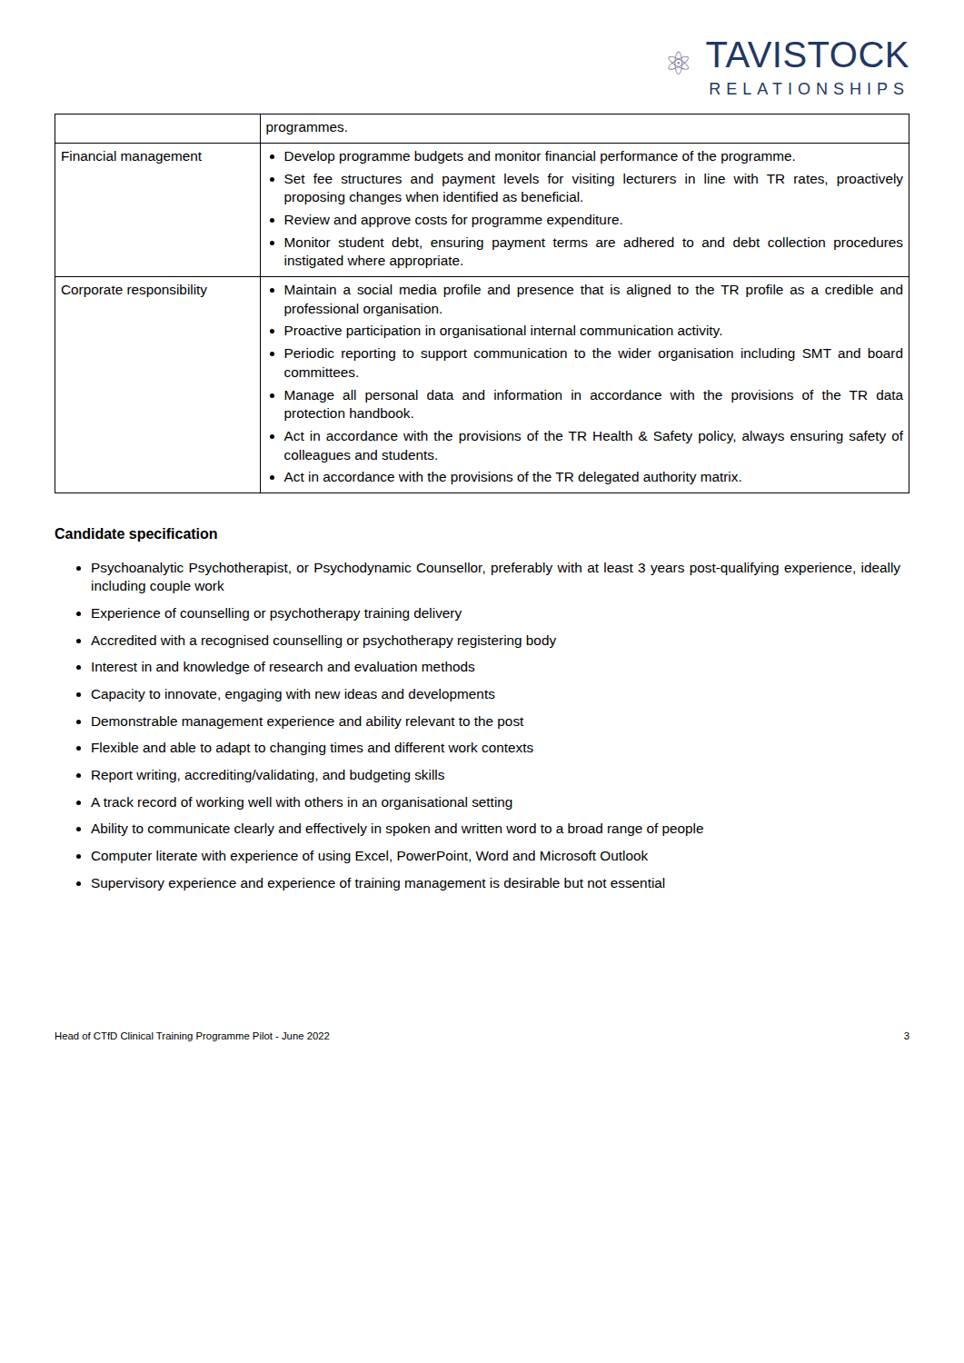⚛ TAVISTOCK
RELATIONSHIPS
| | programmes. |
| Financial management | Develop programme budgets and monitor financial performance of the programme. Set fee structures and payment levels for visiting lecturers in line with TR rates, proactively proposing changes when identified as beneficial. Review and approve costs for programme expenditure. Monitor student debt, ensuring payment terms are adhered to and debt collection procedures instigated where appropriate. |
| Corporate responsibility | Maintain a social media profile and presence that is aligned to the TR profile as a credible and professional organisation. Proactive participation in organisational internal communication activity. Periodic reporting to support communication to the wider organisation including SMT and board committees. Manage all personal data and information in accordance with the provisions of the TR data protection handbook. Act in accordance with the provisions of the TR Health & Safety policy, always ensuring safety of colleagues and students. Act in accordance with the provisions of the TR delegated authority matrix. |
Candidate specification
Psychoanalytic Psychotherapist, or Psychodynamic Counsellor, preferably with at least 3 years post-qualifying experience, ideally including couple work
Experience of counselling or psychotherapy training delivery
Accredited with a recognised counselling or psychotherapy registering body
Interest in and knowledge of research and evaluation methods
Capacity to innovate, engaging with new ideas and developments
Demonstrable management experience and ability relevant to the post
Flexible and able to adapt to changing times and different work contexts
Report writing, accrediting/validating, and budgeting skills
A track record of working well with others in an organisational setting
Ability to communicate clearly and effectively in spoken and written word to a broad range of people
Computer literate with experience of using Excel, PowerPoint, Word and Microsoft Outlook
Supervisory experience and experience of training management is desirable but not essential
Head of CTfD Clinical Training Programme Pilot - June 2022 3